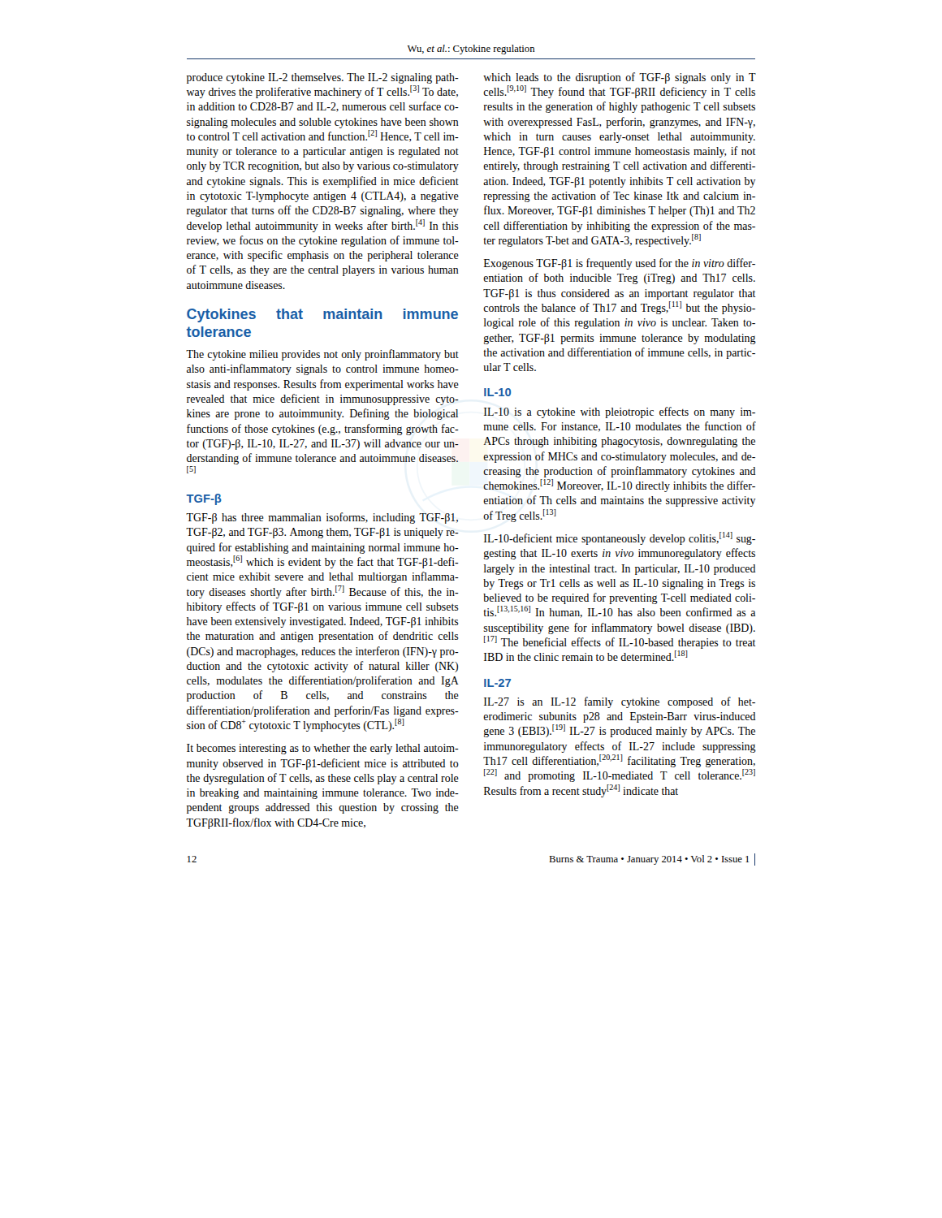Wu, et al.: Cytokine regulation
produce cytokine IL-2 themselves. The IL-2 signaling pathway drives the proliferative machinery of T cells.[3] To date, in addition to CD28-B7 and IL-2, numerous cell surface co-signaling molecules and soluble cytokines have been shown to control T cell activation and function.[2] Hence, T cell immunity or tolerance to a particular antigen is regulated not only by TCR recognition, but also by various co-stimulatory and cytokine signals. This is exemplified in mice deficient in cytotoxic T-lymphocyte antigen 4 (CTLA4), a negative regulator that turns off the CD28-B7 signaling, where they develop lethal autoimmunity in weeks after birth.[4] In this review, we focus on the cytokine regulation of immune tolerance, with specific emphasis on the peripheral tolerance of T cells, as they are the central players in various human autoimmune diseases.
Cytokines that maintain immune tolerance
The cytokine milieu provides not only proinflammatory but also anti-inflammatory signals to control immune homeostasis and responses. Results from experimental works have revealed that mice deficient in immunosuppressive cytokines are prone to autoimmunity. Defining the biological functions of those cytokines (e.g., transforming growth factor (TGF)-β, IL-10, IL-27, and IL-37) will advance our understanding of immune tolerance and autoimmune diseases.[5]
TGF-β
TGF-β has three mammalian isoforms, including TGF-β1, TGF-β2, and TGF-β3. Among them, TGF-β1 is uniquely required for establishing and maintaining normal immune homeostasis,[6] which is evident by the fact that TGF-β1-deficient mice exhibit severe and lethal multiorgan inflammatory diseases shortly after birth.[7] Because of this, the inhibitory effects of TGF-β1 on various immune cell subsets have been extensively investigated. Indeed, TGF-β1 inhibits the maturation and antigen presentation of dendritic cells (DCs) and macrophages, reduces the interferon (IFN)-γ production and the cytotoxic activity of natural killer (NK) cells, modulates the differentiation/proliferation and IgA production of B cells, and constrains the differentiation/proliferation and perforin/Fas ligand expression of CD8+ cytotoxic T lymphocytes (CTL).[8]
It becomes interesting as to whether the early lethal autoimmunity observed in TGF-β1-deficient mice is attributed to the dysregulation of T cells, as these cells play a central role in breaking and maintaining immune tolerance. Two independent groups addressed this question by crossing the TGFβRII-flox/flox with CD4-Cre mice,
which leads to the disruption of TGF-β signals only in T cells.[9,10] They found that TGF-βRII deficiency in T cells results in the generation of highly pathogenic T cell subsets with overexpressed FasL, perforin, granzymes, and IFN-γ, which in turn causes early-onset lethal autoimmunity. Hence, TGF-β1 control immune homeostasis mainly, if not entirely, through restraining T cell activation and differentiation. Indeed, TGF-β1 potently inhibits T cell activation by repressing the activation of Tec kinase Itk and calcium influx. Moreover, TGF-β1 diminishes T helper (Th)1 and Th2 cell differentiation by inhibiting the expression of the master regulators T-bet and GATA-3, respectively.[8]
Exogenous TGF-β1 is frequently used for the in vitro differentiation of both inducible Treg (iTreg) and Th17 cells. TGF-β1 is thus considered as an important regulator that controls the balance of Th17 and Tregs,[11] but the physiological role of this regulation in vivo is unclear. Taken together, TGF-β1 permits immune tolerance by modulating the activation and differentiation of immune cells, in particular T cells.
IL-10
IL-10 is a cytokine with pleiotropic effects on many immune cells. For instance, IL-10 modulates the function of APCs through inhibiting phagocytosis, downregulating the expression of MHCs and co-stimulatory molecules, and decreasing the production of proinflammatory cytokines and chemokines.[12] Moreover, IL-10 directly inhibits the differentiation of Th cells and maintains the suppressive activity of Treg cells.[13]
IL-10-deficient mice spontaneously develop colitis,[14] suggesting that IL-10 exerts in vivo immunoregulatory effects largely in the intestinal tract. In particular, IL-10 produced by Tregs or Tr1 cells as well as IL-10 signaling in Tregs is believed to be required for preventing T-cell mediated colitis.[13,15,16] In human, IL-10 has also been confirmed as a susceptibility gene for inflammatory bowel disease (IBD).[17] The beneficial effects of IL-10-based therapies to treat IBD in the clinic remain to be determined.[18]
IL-27
IL-27 is an IL-12 family cytokine composed of heterodimeric subunits p28 and Epstein-Barr virus-induced gene 3 (EBI3).[19] IL-27 is produced mainly by APCs. The immunoregulatory effects of IL-27 include suppressing Th17 cell differentiation,[20,21] facilitating Treg generation,[22] and promoting IL-10-mediated T cell tolerance.[23] Results from a recent study[24] indicate that
12
Burns & Trauma • January 2014 • Vol 2 • Issue 1